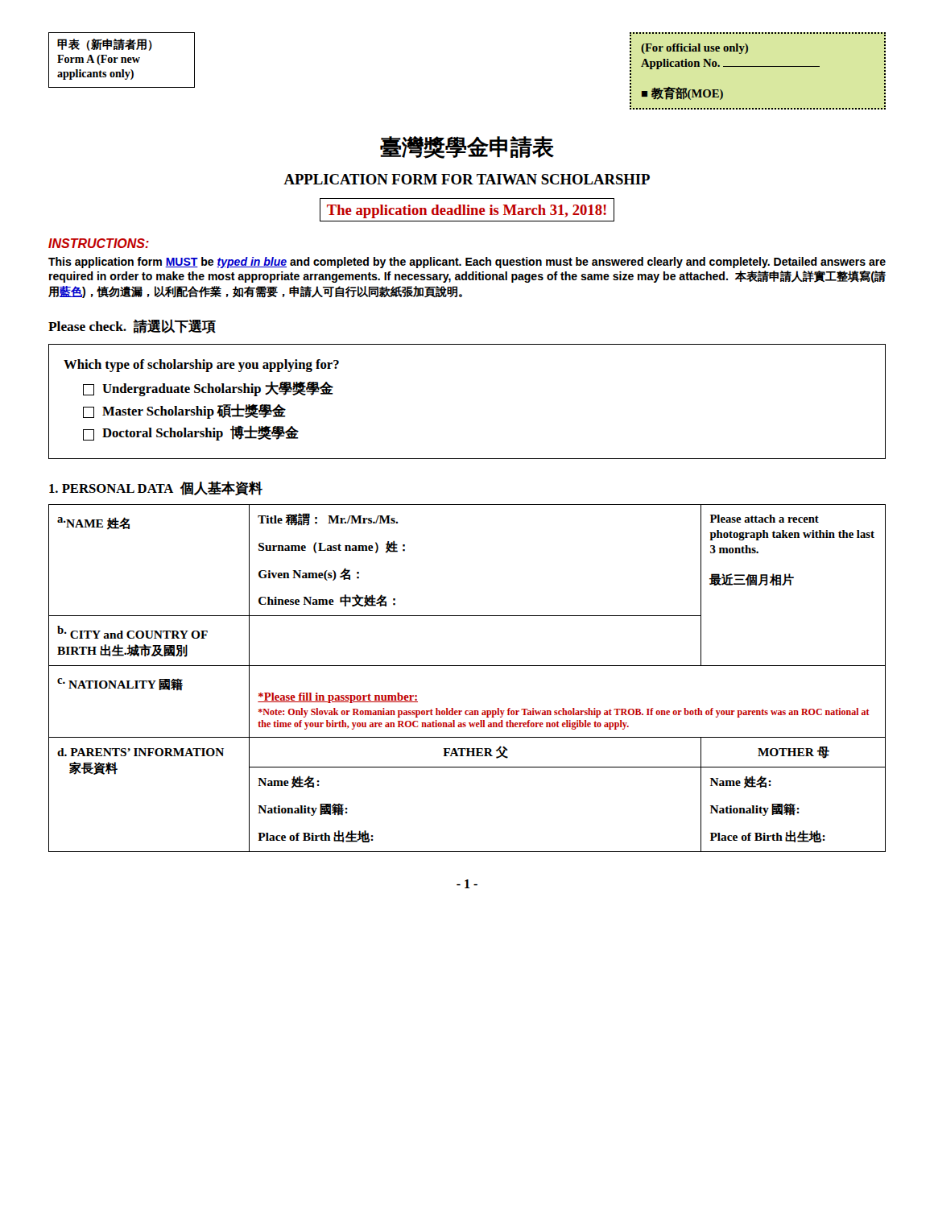甲表（新申請者用）
Form A (For new applicants only)
(For official use only)
Application No.
■ 教育部(MOE)
臺灣獎學金申請表
APPLICATION FORM FOR TAIWAN SCHOLARSHIP
The application deadline is March 31, 2018!
INSTRUCTIONS:
This application form MUST be typed in blue and completed by the applicant. Each question must be answered clearly and completely. Detailed answers are required in order to make the most appropriate arrangements. If necessary, additional pages of the same size may be attached. 本表請申請人詳實工整填寫(請用藍色)，慎勿遺漏，以利配合作業，如有需要，申請人可自行以同款紙張加頁說明。
Please check. 請選以下選項
Which type of scholarship are you applying for?
Undergraduate Scholarship 大學獎學金
Master Scholarship 碩士獎學金
Doctoral Scholarship 博士獎學金
1. PERSONAL DATA 個人基本資料
| a. NAME 姓名 | Title 稱謂： Mr./Mrs./Ms. Surname（Last name）姓： Given Name(s) 名： Chinese Name 中文姓名： | Please attach a recent photograph taken within the last 3 months. 最近三個月相片 |
| b. CITY and COUNTRY OF BIRTH 出生.城市及國別 | |
| c. NATIONALITY 國籍 | *Please fill in passport number: *Note: Only Slovak or Romanian passport holder can apply for Taiwan scholarship at TROB. If one or both of your parents was an ROC national at the time of your birth, you are an ROC national as well and therefore not eligible to apply. |
| d. PARENTS’ INFORMATION 家長資料 | FATHER 父 | MOTHER 母 |
| Name 姓名: Nationality 國籍: Place of Birth 出生地: | Name 姓名: Nationality 國籍: Place of Birth 出生地: |
- 1 -